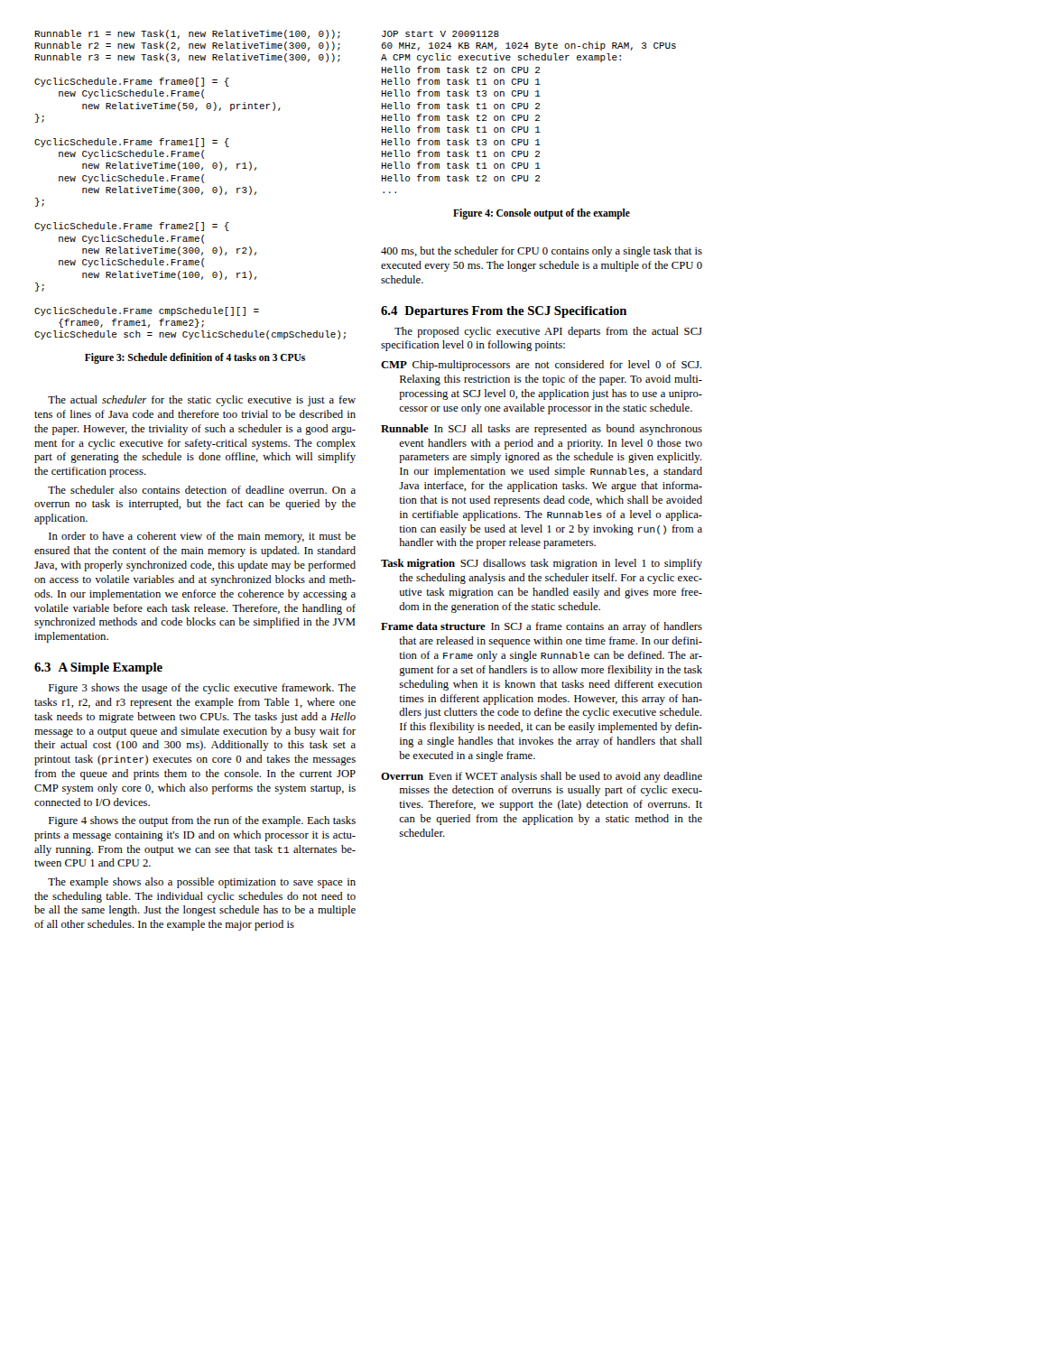Runnable r1 = new Task(1, new RelativeTime(100, 0));
Runnable r2 = new Task(2, new RelativeTime(300, 0));
Runnable r3 = new Task(3, new RelativeTime(300, 0));

CyclicSchedule.Frame frame0[] = {
    new CyclicSchedule.Frame(
        new RelativeTime(50, 0), printer),
};

CyclicSchedule.Frame frame1[] = {
    new CyclicSchedule.Frame(
        new RelativeTime(100, 0), r1),
    new CyclicSchedule.Frame(
        new RelativeTime(300, 0), r3),
};

CyclicSchedule.Frame frame2[] = {
    new CyclicSchedule.Frame(
        new RelativeTime(300, 0), r2),
    new CyclicSchedule.Frame(
        new RelativeTime(100, 0), r1),
};

CyclicSchedule.Frame cmpSchedule[][] =
    {frame0, frame1, frame2};
CyclicSchedule sch = new CyclicSchedule(cmpSchedule);
Figure 3: Schedule definition of 4 tasks on 3 CPUs
The actual scheduler for the static cyclic executive is just a few tens of lines of Java code and therefore too trivial to be described in the paper. However, the triviality of such a scheduler is a good argument for a cyclic executive for safety-critical systems. The complex part of generating the schedule is done offline, which will simplify the certification process.
The scheduler also contains detection of deadline overrun. On a overrun no task is interrupted, but the fact can be queried by the application.
In order to have a coherent view of the main memory, it must be ensured that the content of the main memory is updated. In standard Java, with properly synchronized code, this update may be performed on access to volatile variables and at synchronized blocks and methods. In our implementation we enforce the coherence by accessing a volatile variable before each task release. Therefore, the handling of synchronized methods and code blocks can be simplified in the JVM implementation.
6.3 A Simple Example
Figure 3 shows the usage of the cyclic executive framework. The tasks r1, r2, and r3 represent the example from Table 1, where one task needs to migrate between two CPUs. The tasks just add a Hello message to a output queue and simulate execution by a busy wait for their actual cost (100 and 300 ms). Additionally to this task set a printout task (printer) executes on core 0 and takes the messages from the queue and prints them to the console. In the current JOP CMP system only core 0, which also performs the system startup, is connected to I/O devices.
Figure 4 shows the output from the run of the example. Each tasks prints a message containing it's ID and on which processor it is actually running. From the output we can see that task t1 alternates between CPU 1 and CPU 2.
The example shows also a possible optimization to save space in the scheduling table. The individual cyclic schedules do not need to be all the same length. Just the longest schedule has to be a multiple of all other schedules. In the example the major period is
JOP start V 20091128
60 MHz, 1024 KB RAM, 1024 Byte on-chip RAM, 3 CPUs
A CPM cyclic executive scheduler example:
Hello from task t2 on CPU 2
Hello from task t1 on CPU 1
Hello from task t3 on CPU 1
Hello from task t1 on CPU 2
Hello from task t2 on CPU 2
Hello from task t1 on CPU 1
Hello from task t3 on CPU 1
Hello from task t1 on CPU 2
Hello from task t1 on CPU 1
Hello from task t2 on CPU 2
...
Figure 4: Console output of the example
400 ms, but the scheduler for CPU 0 contains only a single task that is executed every 50 ms. The longer schedule is a multiple of the CPU 0 schedule.
6.4 Departures From the SCJ Specification
The proposed cyclic executive API departs from the actual SCJ specification level 0 in following points:
CMP
Chip-multiprocessors are not considered for level 0 of SCJ. Relaxing this restriction is the topic of the paper. To avoid multi-processing at SCJ level 0, the application just has to use a uniprocessor or use only one available processor in the static schedule.
Runnable
In SCJ all tasks are represented as bound asynchronous event handlers with a period and a priority. In level 0 those two parameters are simply ignored as the schedule is given explicitly. In our implementation we used simple Runnables, a standard Java interface, for the application tasks. We argue that information that is not used represents dead code, which shall be avoided in certifiable applications. The Runnables of a level o application can easily be used at level 1 or 2 by invoking run() from a handler with the proper release parameters.
Task migration
SCJ disallows task migration in level 1 to simplify the scheduling analysis and the scheduler itself. For a cyclic executive task migration can be handled easily and gives more freedom in the generation of the static schedule.
Frame data structure
In SCJ a frame contains an array of handlers that are released in sequence within one time frame. In our definition of a Frame only a single Runnable can be defined. The argument for a set of handlers is to allow more flexibility in the task scheduling when it is known that tasks need different execution times in different application modes. However, this array of handlers just clutters the code to define the cyclic executive schedule. If this flexibility is needed, it can be easily implemented by defining a single handles that invokes the array of handlers that shall be executed in a single frame.
Overrun
Even if WCET analysis shall be used to avoid any deadline misses the detection of overruns is usually part of cyclic executives. Therefore, we support the (late) detection of overruns. It can be queried from the application by a static method in the scheduler.